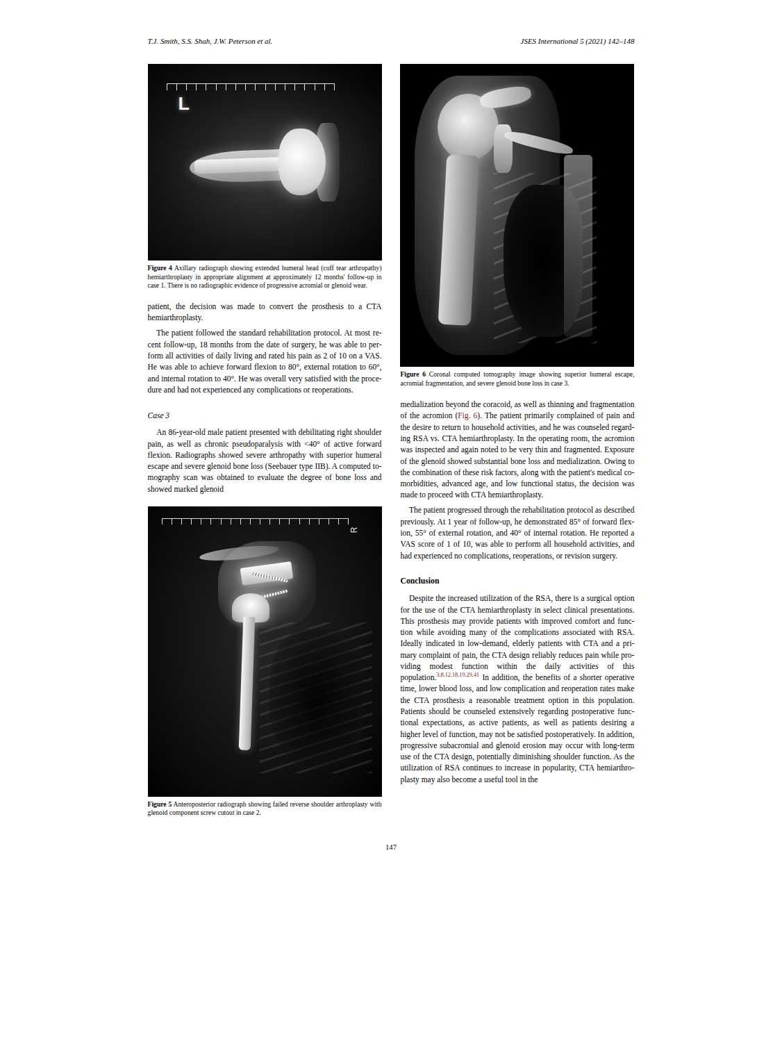T.J. Smith, S.S. Shah, J.W. Peterson et al.
JSES International 5 (2021) 142–148
L
Figure 4 Axillary radiograph showing extended humeral head (cuff tear arthropathy) hemiarthroplasty in appropriate alignment at approximately 12 months' follow-up in case 1. There is no radiographic evidence of progressive acromial or glenoid wear.
patient, the decision was made to convert the prosthesis to a CTA hemiarthroplasty.
The patient followed the standard rehabilitation protocol. At most recent follow-up, 18 months from the date of surgery, he was able to perform all activities of daily living and rated his pain as 2 of 10 on a VAS. He was able to achieve forward flexion to 80°, external rotation to 60°, and internal rotation to 40°. He was overall very satisfied with the procedure and had not experienced any complications or reoperations.
Case 3
An 86-year-old male patient presented with debilitating right shoulder pain, as well as chronic pseudoparalysis with <40° of active forward flexion. Radiographs showed severe arthropathy with superior humeral escape and severe glenoid bone loss (Seebauer type IIB). A computed tomography scan was obtained to evaluate the degree of bone loss and showed marked glenoid
R
Figure 5 Anteroposterior radiograph showing failed reverse shoulder arthroplasty with glenoid component screw cutout in case 2.
Figure 6 Coronal computed tomography image showing superior humeral escape, acromial fragmentation, and severe glenoid bone loss in case 3.
medialization beyond the coracoid, as well as thinning and fragmentation of the acromion (Fig. 6). The patient primarily complained of pain and the desire to return to household activities, and he was counseled regarding RSA vs. CTA hemiarthroplasty. In the operating room, the acromion was inspected and again noted to be very thin and fragmented. Exposure of the glenoid showed substantial bone loss and medialization. Owing to the combination of these risk factors, along with the patient's medical comorbidities, advanced age, and low functional status, the decision was made to proceed with CTA hemiarthroplasty.
The patient progressed through the rehabilitation protocol as described previously. At 1 year of follow-up, he demonstrated 85° of forward flexion, 55° of external rotation, and 40° of internal rotation. He reported a VAS score of 1 of 10, was able to perform all household activities, and had experienced no complications, reoperations, or revision surgery.
Conclusion
Despite the increased utilization of the RSA, there is a surgical option for the use of the CTA hemiarthroplasty in select clinical presentations. This prosthesis may provide patients with improved comfort and function while avoiding many of the complications associated with RSA. Ideally indicated in low-demand, elderly patients with CTA and a primary complaint of pain, the CTA design reliably reduces pain while providing modest function within the daily activities of this population.3,8,12,18,19,29,41 In addition, the benefits of a shorter operative time, lower blood loss, and low complication and reoperation rates make the CTA prosthesis a reasonable treatment option in this population. Patients should be counseled extensively regarding postoperative functional expectations, as active patients, as well as patients desiring a higher level of function, may not be satisfied postoperatively. In addition, progressive subacromial and glenoid erosion may occur with long-term use of the CTA design, potentially diminishing shoulder function. As the utilization of RSA continues to increase in popularity, CTA hemiarthroplasty may also become a useful tool in the
147